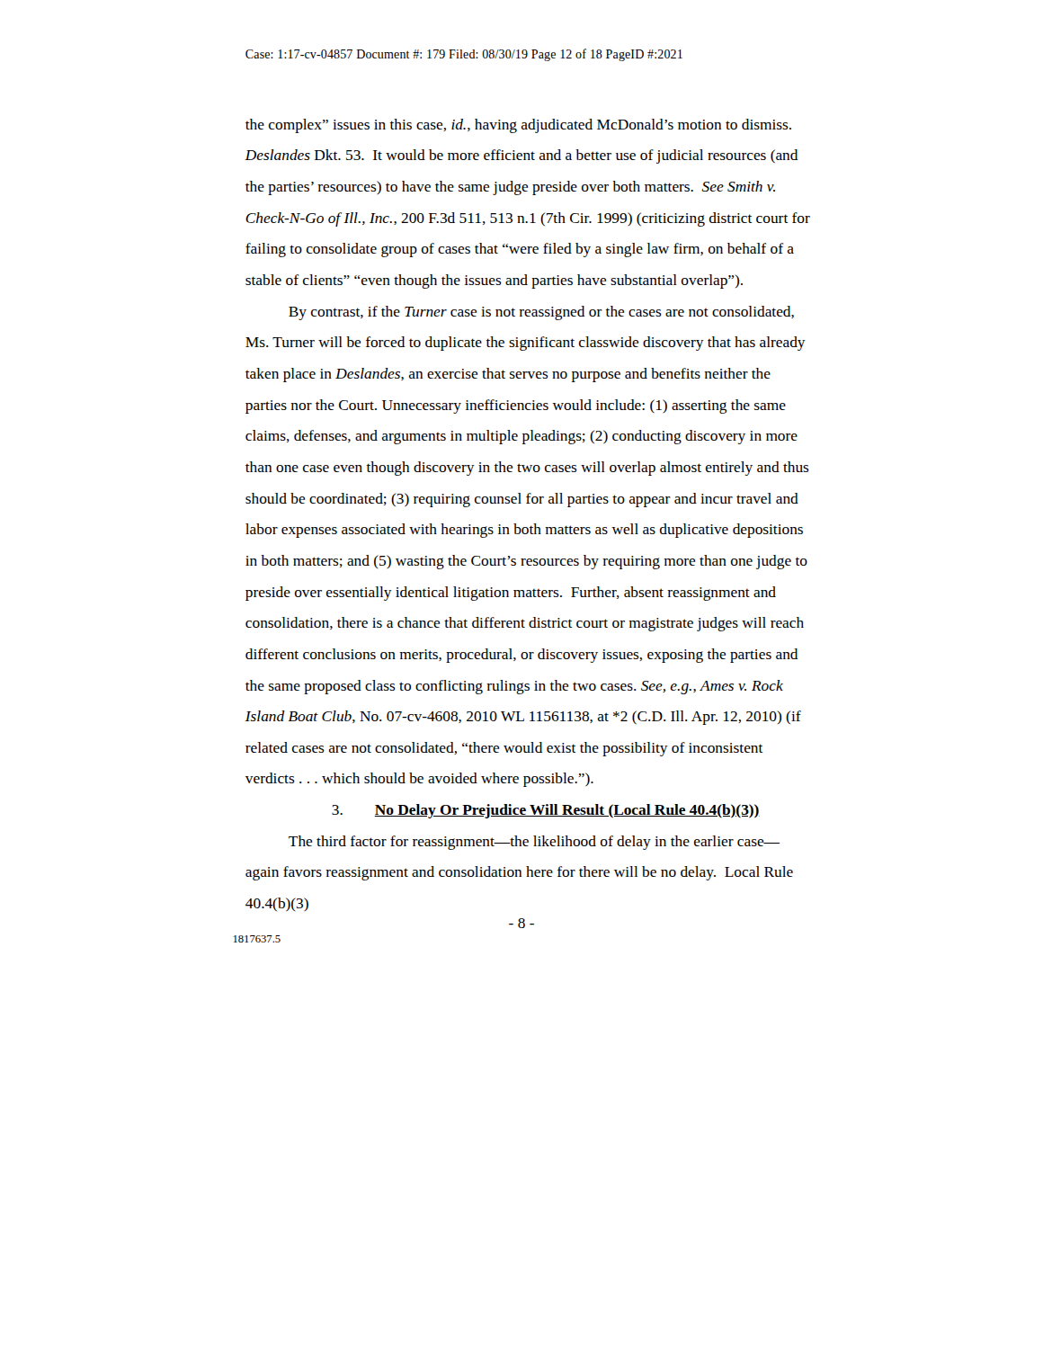Case: 1:17-cv-04857 Document #: 179 Filed: 08/30/19 Page 12 of 18 PageID #:2021
the complex” issues in this case, id., having adjudicated McDonald’s motion to dismiss. Deslandes Dkt. 53. It would be more efficient and a better use of judicial resources (and the parties’ resources) to have the same judge preside over both matters. See Smith v. Check-N-Go of Ill., Inc., 200 F.3d 511, 513 n.1 (7th Cir. 1999) (criticizing district court for failing to consolidate group of cases that “were filed by a single law firm, on behalf of a stable of clients” “even though the issues and parties have substantial overlap”).
By contrast, if the Turner case is not reassigned or the cases are not consolidated, Ms. Turner will be forced to duplicate the significant classwide discovery that has already taken place in Deslandes, an exercise that serves no purpose and benefits neither the parties nor the Court. Unnecessary inefficiencies would include: (1) asserting the same claims, defenses, and arguments in multiple pleadings; (2) conducting discovery in more than one case even though discovery in the two cases will overlap almost entirely and thus should be coordinated; (3) requiring counsel for all parties to appear and incur travel and labor expenses associated with hearings in both matters as well as duplicative depositions in both matters; and (5) wasting the Court’s resources by requiring more than one judge to preside over essentially identical litigation matters. Further, absent reassignment and consolidation, there is a chance that different district court or magistrate judges will reach different conclusions on merits, procedural, or discovery issues, exposing the parties and the same proposed class to conflicting rulings in the two cases. See, e.g., Ames v. Rock Island Boat Club, No. 07-cv-4608, 2010 WL 11561138, at *2 (C.D. Ill. Apr. 12, 2010) (if related cases are not consolidated, “there would exist the possibility of inconsistent verdicts . . . which should be avoided where possible.”).
3. No Delay Or Prejudice Will Result (Local Rule 40.4(b)(3))
The third factor for reassignment—the likelihood of delay in the earlier case—again favors reassignment and consolidation here for there will be no delay. Local Rule 40.4(b)(3)
- 8 -
1817637.5